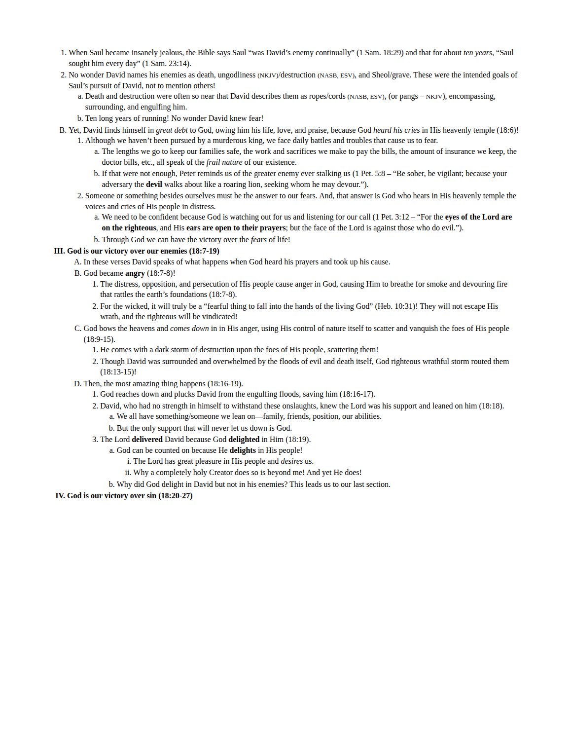When Saul became insanely jealous, the Bible says Saul “was David’s enemy continually” (1 Sam. 18:29) and that for about ten years, “Saul sought him every day” (1 Sam. 23:14).
No wonder David names his enemies as death, ungodliness (NKJV)/destruction (NASB, ESV), and Sheol/grave. These were the intended goals of Saul’s pursuit of David, not to mention others!
Death and destruction were often so near that David describes them as ropes/cords (NASB, ESV), (or pangs – NKJV), encompassing, surrounding, and engulfing him.
Ten long years of running! No wonder David knew fear!
Yet, David finds himself in great debt to God, owing him his life, love, and praise, because God heard his cries in His heavenly temple (18:6)!
Although we haven’t been pursued by a murderous king, we face daily battles and troubles that cause us to fear.
The lengths we go to keep our families safe, the work and sacrifices we make to pay the bills, the amount of insurance we keep, the doctor bills, etc., all speak of the frail nature of our existence.
If that were not enough, Peter reminds us of the greater enemy ever stalking us (1 Pet. 5:8 – “Be sober, be vigilant; because your adversary the devil walks about like a roaring lion, seeking whom he may devour.”).
Someone or something besides ourselves must be the answer to our fears. And, that answer is God who hears in His heavenly temple the voices and cries of His people in distress.
We need to be confident because God is watching out for us and listening for our call (1 Pet. 3:12 – “For the eyes of the Lord are on the righteous, and His ears are open to their prayers; but the face of the Lord is against those who do evil.”).
Through God we can have the victory over the fears of life!
God is our victory over our enemies (18:7-19)
In these verses David speaks of what happens when God heard his prayers and took up his cause.
God became angry (18:7-8)!
The distress, opposition, and persecution of His people cause anger in God, causing Him to breathe for smoke and devouring fire that rattles the earth’s foundations (18:7-8).
For the wicked, it will truly be a “fearful thing to fall into the hands of the living God” (Heb. 10:31)! They will not escape His wrath, and the righteous will be vindicated!
God bows the heavens and comes down in in His anger, using His control of nature itself to scatter and vanquish the foes of His people (18:9-15).
He comes with a dark storm of destruction upon the foes of His people, scattering them!
Though David was surrounded and overwhelmed by the floods of evil and death itself, God righteous wrathful storm routed them (18:13-15)!
Then, the most amazing thing happens (18:16-19).
God reaches down and plucks David from the engulfing floods, saving him (18:16-17).
David, who had no strength in himself to withstand these onslaughts, knew the Lord was his support and leaned on him (18:18).
We all have something/someone we lean on—family, friends, position, our abilities.
But the only support that will never let us down is God.
The Lord delivered David because God delighted in Him (18:19).
God can be counted on because He delights in His people!
The Lord has great pleasure in His people and desires us.
Why a completely holy Creator does so is beyond me! And yet He does!
Why did God delight in David but not in his enemies? This leads us to our last section.
God is our victory over sin (18:20-27)